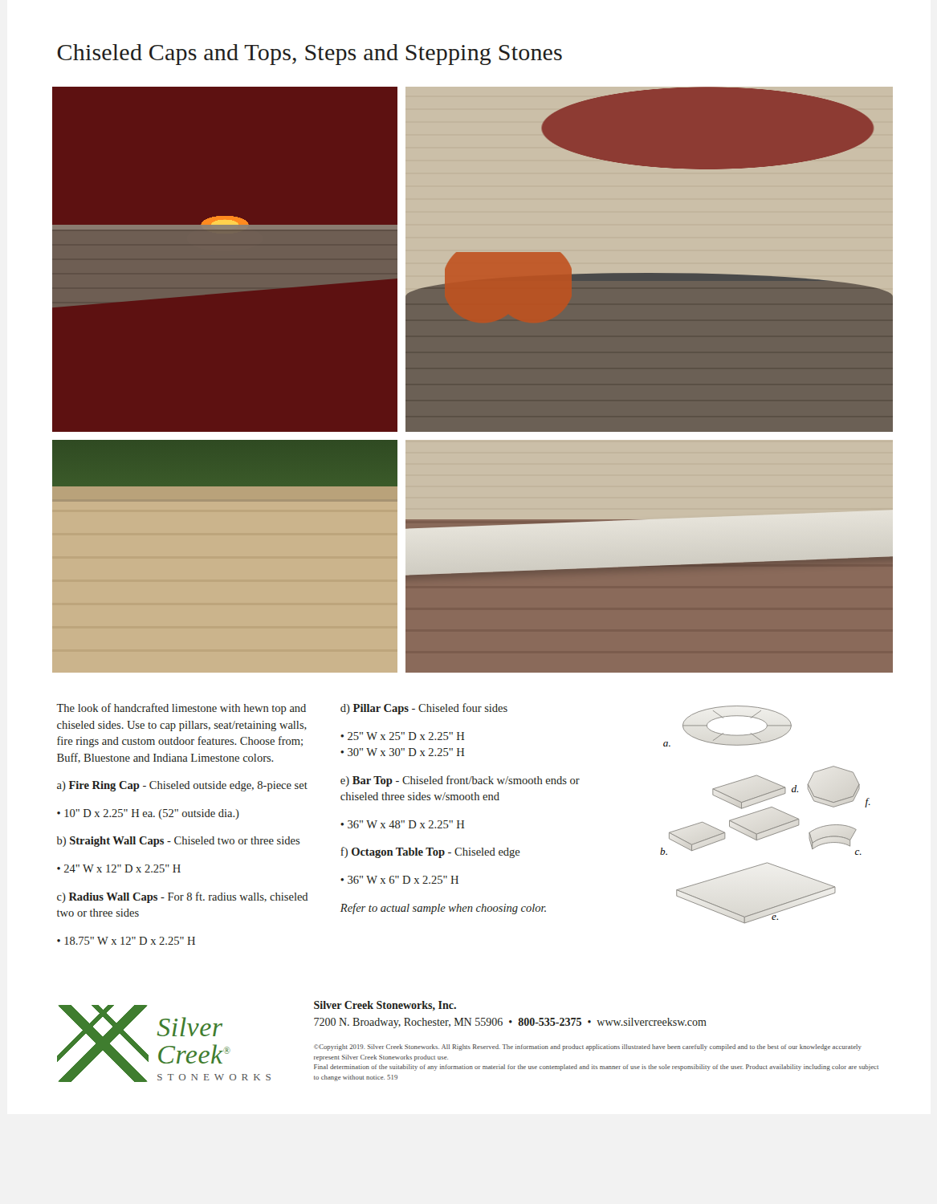Chiseled Caps and Tops, Steps and Stepping Stones
The look of handcrafted limestone with hewn top and chiseled sides. Use to cap pillars, seat/retaining walls, fire rings and custom outdoor features. Choose from; Buff, Bluestone and Indiana Limestone colors.
a) Fire Ring Cap - Chiseled outside edge, 8-piece set
10" D x 2.25" H ea. (52" outside dia.)
b) Straight Wall Caps - Chiseled two or three sides
24" W x 12" D x 2.25" H
c) Radius Wall Caps - For 8 ft. radius walls, chiseled two or three sides
18.75" W x 12" D x 2.25" H
d) Pillar Caps - Chiseled four sides
25" W x 25" D x 2.25" H
30" W x 30" D x 2.25" H
e) Bar Top - Chiseled front/back w/smooth ends or chiseled three sides w/smooth end
36" W x 48" D x 2.25" H
f) Octagon Table Top - Chiseled edge
36" W x 6" D x 2.25" H
Refer to actual sample when choosing color.
a. d. f. b. c. e.
Silver Creek®
STONEWORKS
Silver Creek Stoneworks, Inc.
7200 N. Broadway, Rochester, MN 55906 • 800-535-2375 • www.silvercreeksw.com
©Copyright 2019. Silver Creek Stoneworks. All Rights Reserved. The information and product applications illustrated have been carefully compiled and to the best of our knowledge accurately represent Silver Creek Stoneworks product use.
Final determination of the suitability of any information or material for the use contemplated and its manner of use is the sole responsibility of the user. Product availability including color are subject to change without notice. 519